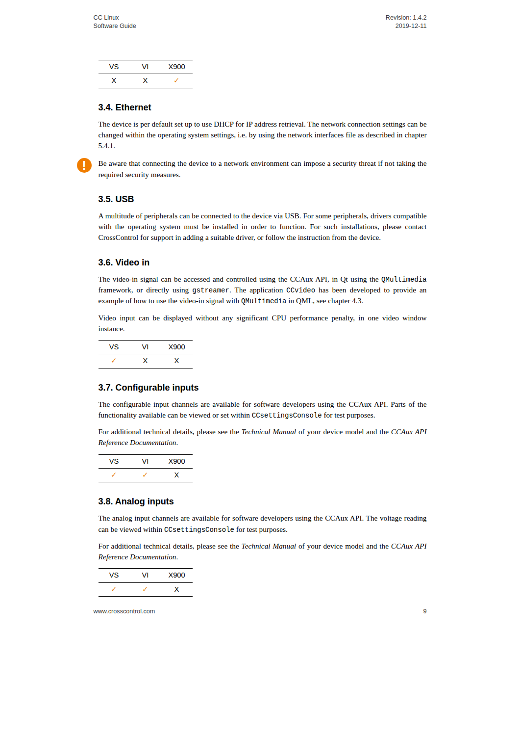CC Linux
Software Guide
Revision: 1.4.2
2019-12-11
| VS | VI | X900 |
| --- | --- | --- |
| X | X | ✓ |
3.4. Ethernet
The device is per default set up to use DHCP for IP address retrieval. The network connection settings can be changed within the operating system settings, i.e. by using the network interfaces file as described in chapter 5.4.1.
!
Be aware that connecting the device to a network environment can impose a security threat if not taking the required security measures.
3.5. USB
A multitude of peripherals can be connected to the device via USB. For some peripherals, drivers compatible with the operating system must be installed in order to function. For such installations, please contact CrossControl for support in adding a suitable driver, or follow the instruction from the device.
3.6. Video in
The video-in signal can be accessed and controlled using the CCAux API, in Qt using the QMultimedia framework, or directly using gstreamer. The application CCvideo has been developed to provide an example of how to use the video-in signal with QMultimedia in QML, see chapter 4.3.
Video input can be displayed without any significant CPU performance penalty, in one video window instance.
| VS | VI | X900 |
| --- | --- | --- |
| ✓ | X | X |
3.7. Configurable inputs
The configurable input channels are available for software developers using the CCAux API. Parts of the functionality available can be viewed or set within CCsettingsConsole for test purposes.
For additional technical details, please see the Technical Manual of your device model and the CCAux API Reference Documentation.
| VS | VI | X900 |
| --- | --- | --- |
| ✓ | ✓ | X |
3.8. Analog inputs
The analog input channels are available for software developers using the CCAux API. The voltage reading can be viewed within CCsettingsConsole for test purposes.
For additional technical details, please see the Technical Manual of your device model and the CCAux API Reference Documentation.
| VS | VI | X900 |
| --- | --- | --- |
| ✓ | ✓ | X |
www.crosscontrol.com
9